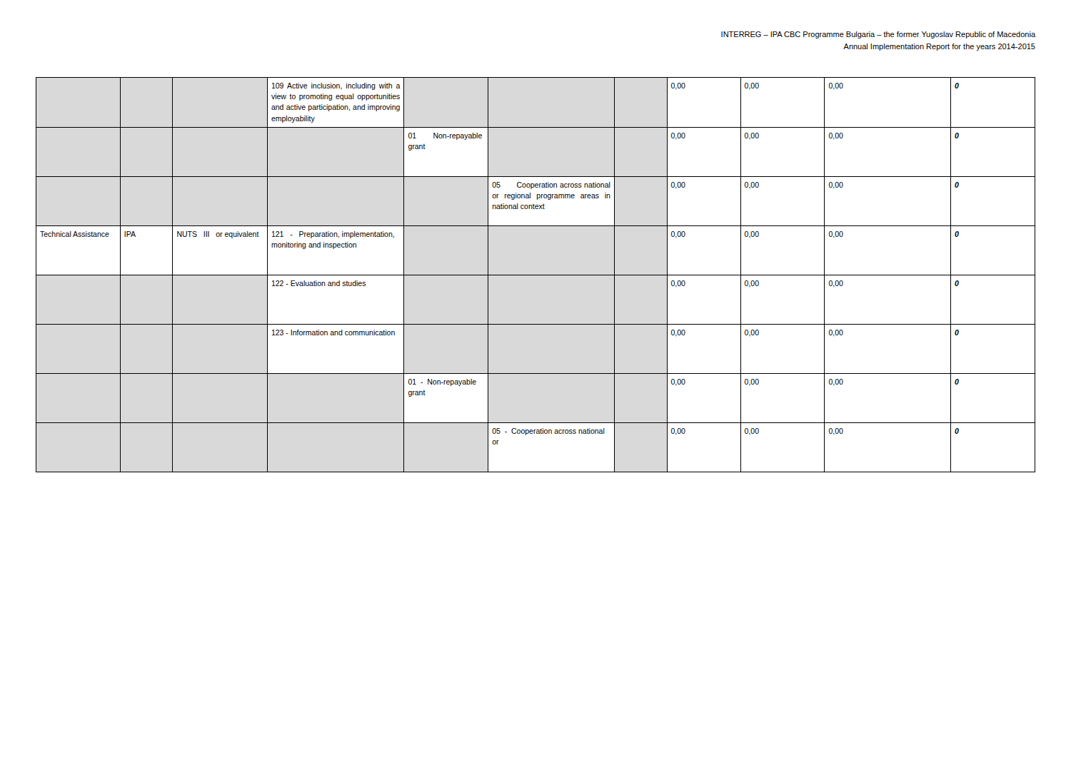INTERREG – IPA CBC Programme Bulgaria – the former Yugoslav Republic of Macedonia
Annual Implementation Report for the years 2014-2015
| | | | 109 Active inclusion, including with a view to promoting equal opportunities and active participation, and improving employability | | | | 0,00 | 0,00 | 0,00 | 0 |
| | | | | 01 Non-repayable grant | | | 0,00 | 0,00 | 0,00 | 0 |
| | | | | | 05 Cooperation across national or regional programme areas in national context | | 0,00 | 0,00 | 0,00 | 0 |
| Technical Assistance | IPA | NUTS III or equivalent | 121 - Preparation, implementation, monitoring and inspection | | | | 0,00 | 0,00 | 0,00 | 0 |
| | | | 122 - Evaluation and studies | | | | 0,00 | 0,00 | 0,00 | 0 |
| | | | 123 - Information and communication | | | | 0,00 | 0,00 | 0,00 | 0 |
| | | | | 01 - Non-repayable grant | | | 0,00 | 0,00 | 0,00 | 0 |
| | | | | | 05 - Cooperation across national or | | 0,00 | 0,00 | 0,00 | 0 |